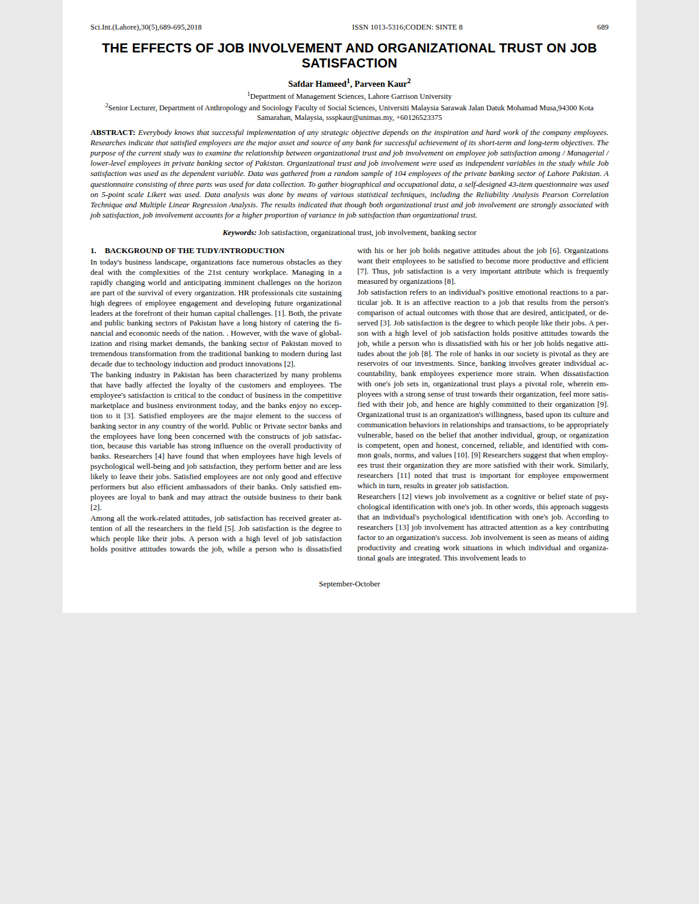Sci.Int.(Lahore),30(5),689-695,2018 ISSN 1013-5316;CODEN: SINTE 8 689
THE EFFECTS OF JOB INVOLVEMENT AND ORGANIZATIONAL TRUST ON JOB SATISFACTION
Safdar Hameed1, Parveen Kaur2
1Department of Management Sciences, Lahore Garrison University
2Senior Lecturer, Department of Anthropology and Sociology Faculty of Social Sciences, Universiti Malaysia Sarawak Jalan Datuk Mohamad Musa,94300 Kota Samarahan, Malaysia, ssspkaur@unimas.my, +60126523375
ABSTRACT: Everybody knows that successful implementation of any strategic objective depends on the inspiration and hard work of the company employees. Researches indicate that satisfied employees are the major asset and source of any bank for successful achievement of its short-term and long-term objectives. The purpose of the current study was to examine the relationship between organizational trust and job involvement on employee job satisfaction among / Managerial / lower-level employees in private banking sector of Pakistan. Organizational trust and job involvement were used as independent variables in the study while Job satisfaction was used as the dependent variable. Data was gathered from a random sample of 104 employees of the private banking sector of Lahore Pakistan. A questionnaire consisting of three parts was used for data collection. To gather biographical and occupational data, a self-designed 43-item questionnaire was used on 5-point scale Likert was used. Data analysis was done by means of various statistical techniques, including the Reliability Analysis Pearson Correlation Technique and Multiple Linear Regression Analysis. The results indicated that though both organizational trust and job involvement are strongly associated with job satisfaction, job involvement accounts for a higher proportion of variance in job satisfaction than organizational trust.
Keywords: Job satisfaction, organizational trust, job involvement, banking sector
1. BACKGROUND OF THE TUDY/INTRODUCTION
In today's business landscape, organizations face numerous obstacles as they deal with the complexities of the 21st century workplace. Managing in a rapidly changing world and anticipating imminent challenges on the horizon are part of the survival of every organization. HR professionals cite sustaining high degrees of employee engagement and developing future organizational leaders at the forefront of their human capital challenges. [1]. Both, the private and public banking sectors of Pakistan have a long history of catering the financial and economic needs of the nation. . However, with the wave of globalization and rising market demands, the banking sector of Pakistan moved to tremendous transformation from the traditional banking to modern during last decade due to technology induction and product innovations [2].
The banking industry in Pakistan has been characterized by many problems that have badly affected the loyalty of the customers and employees. The employee's satisfaction is critical to the conduct of business in the competitive marketplace and business environment today, and the banks enjoy no exception to it [3]. Satisfied employees are the major element to the success of banking sector in any country of the world. Public or Private sector banks and the employees have long been concerned with the constructs of job satisfaction, because this variable has strong influence on the overall productivity of banks. Researchers [4] have found that when employees have high levels of psychological well-being and job satisfaction, they perform better and are less likely to leave their jobs. Satisfied employees are not only good and effective performers but also efficient ambassadors of their banks. Only satisfied employees are loyal to bank and may attract the outside business to their bank [2].
Among all the work-related attitudes, job satisfaction has received greater attention of all the researchers in the field [5]. Job satisfaction is the degree to which people like their jobs. A person with a high level of job satisfaction holds positive attitudes towards the job, while a person who is dissatisfied with his or her job holds negative attitudes about the job [6]. Organizations want their employees to be satisfied to become more productive and efficient [7]. Thus, job satisfaction is a very important attribute which is frequently measured by organizations [8].
Job satisfaction refers to an individual's positive emotional reactions to a particular job. It is an affective reaction to a job that results from the person's comparison of actual outcomes with those that are desired, anticipated, or deserved [3]. Job satisfaction is the degree to which people like their jobs. A person with a high level of job satisfaction holds positive attitudes towards the job, while a person who is dissatisfied with his or her job holds negative attitudes about the job [8]. The role of banks in our society is pivotal as they are reservoirs of our investments. Since, banking involves greater individual accountability, bank employees experience more strain. When dissatisfaction with one's job sets in, organizational trust plays a pivotal role, wherein employees with a strong sense of trust towards their organization, feel more satisfied with their job, and hence are highly committed to their organization [9]. Organizational trust is an organization's willingness, based upon its culture and communication behaviors in relationships and transactions, to be appropriately vulnerable, based on the belief that another individual, group, or organization is competent, open and honest, concerned, reliable, and identified with common goals, norms, and values [10]. [9] Researchers suggest that when employees trust their organization they are more satisfied with their work. Similarly, researchers [11] noted that trust is important for employee empowerment which in turn, results in greater job satisfaction.
Researchers [12] views job involvement as a cognitive or belief state of psychological identification with one's job. In other words, this approach suggests that an individual's psychological identification with one's job. According to researchers [13] job involvement has attracted attention as a key contributing factor to an organization's success. Job involvement is seen as means of aiding productivity and creating work situations in which individual and organizational goals are integrated. This involvement leads to
September-October